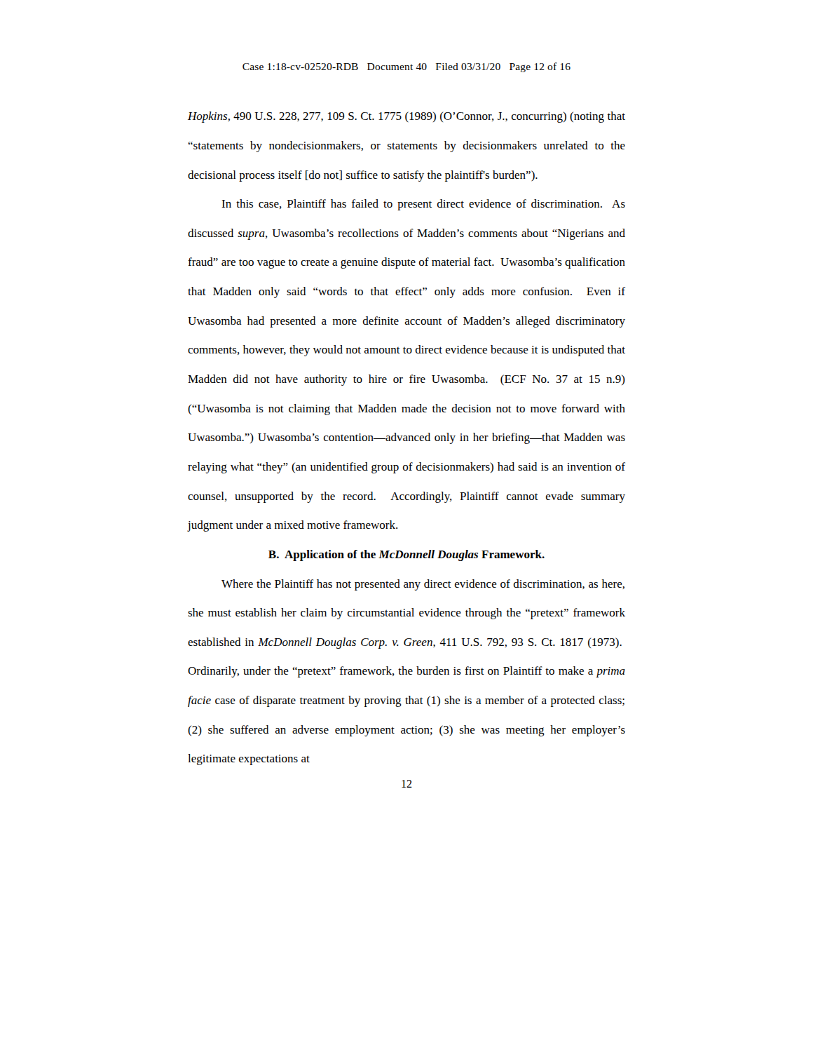Case 1:18-cv-02520-RDB Document 40 Filed 03/31/20 Page 12 of 16
Hopkins, 490 U.S. 228, 277, 109 S. Ct. 1775 (1989) (O’Connor, J., concurring) (noting that “statements by nondecisionmakers, or statements by decisionmakers unrelated to the decisional process itself [do not] suffice to satisfy the plaintiff's burden”).
In this case, Plaintiff has failed to present direct evidence of discrimination. As discussed supra, Uwasomba’s recollections of Madden’s comments about “Nigerians and fraud” are too vague to create a genuine dispute of material fact. Uwasomba’s qualification that Madden only said “words to that effect” only adds more confusion. Even if Uwasomba had presented a more definite account of Madden’s alleged discriminatory comments, however, they would not amount to direct evidence because it is undisputed that Madden did not have authority to hire or fire Uwasomba. (ECF No. 37 at 15 n.9) (“Uwasomba is not claiming that Madden made the decision not to move forward with Uwasomba.”) Uwasomba’s contention—advanced only in her briefing—that Madden was relaying what “they” (an unidentified group of decisionmakers) had said is an invention of counsel, unsupported by the record. Accordingly, Plaintiff cannot evade summary judgment under a mixed motive framework.
B. Application of the McDonnell Douglas Framework.
Where the Plaintiff has not presented any direct evidence of discrimination, as here, she must establish her claim by circumstantial evidence through the “pretext” framework established in McDonnell Douglas Corp. v. Green, 411 U.S. 792, 93 S. Ct. 1817 (1973). Ordinarily, under the “pretext” framework, the burden is first on Plaintiff to make a prima facie case of disparate treatment by proving that (1) she is a member of a protected class; (2) she suffered an adverse employment action; (3) she was meeting her employer’s legitimate expectations at
12